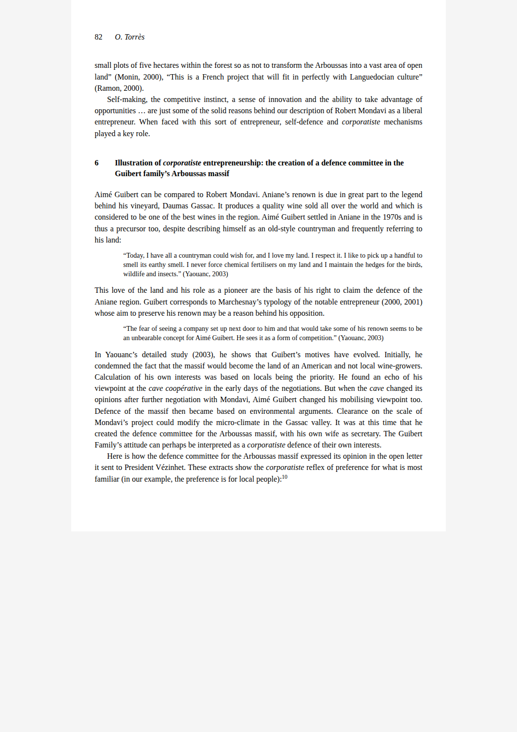82 O. Torrès
small plots of five hectares within the forest so as not to transform the Arboussas into a vast area of open land” (Monin, 2000), “This is a French project that will fit in perfectly with Languedocian culture” (Ramon, 2000).
Self-making, the competitive instinct, a sense of innovation and the ability to take advantage of opportunities … are just some of the solid reasons behind our description of Robert Mondavi as a liberal entrepreneur. When faced with this sort of entrepreneur, self-defence and corporatiste mechanisms played a key role.
6 Illustration of corporatiste entrepreneurship: the creation of a defence committee in the Guibert family’s Arboussas massif
Aimé Guibert can be compared to Robert Mondavi. Aniane’s renown is due in great part to the legend behind his vineyard, Daumas Gassac. It produces a quality wine sold all over the world and which is considered to be one of the best wines in the region. Aimé Guibert settled in Aniane in the 1970s and is thus a precursor too, despite describing himself as an old-style countryman and frequently referring to his land:
“Today, I have all a countryman could wish for, and I love my land. I respect it. I like to pick up a handful to smell its earthy smell. I never force chemical fertilisers on my land and I maintain the hedges for the birds, wildlife and insects.” (Yaouanc, 2003)
This love of the land and his role as a pioneer are the basis of his right to claim the defence of the Aniane region. Guibert corresponds to Marchesnay’s typology of the notable entrepreneur (2000, 2001) whose aim to preserve his renown may be a reason behind his opposition.
“The fear of seeing a company set up next door to him and that would take some of his renown seems to be an unbearable concept for Aimé Guibert. He sees it as a form of competition.” (Yaouanc, 2003)
In Yaouanc’s detailed study (2003), he shows that Guibert’s motives have evolved. Initially, he condemned the fact that the massif would become the land of an American and not local wine-growers. Calculation of his own interests was based on locals being the priority. He found an echo of his viewpoint at the cave coopérative in the early days of the negotiations. But when the cave changed its opinions after further negotiation with Mondavi, Aimé Guibert changed his mobilising viewpoint too. Defence of the massif then became based on environmental arguments. Clearance on the scale of Mondavi’s project could modify the micro-climate in the Gassac valley. It was at this time that he created the defence committee for the Arboussas massif, with his own wife as secretary. The Guibert Family’s attitude can perhaps be interpreted as a corporatiste defence of their own interests.
Here is how the defence committee for the Arboussas massif expressed its opinion in the open letter it sent to President Vézinhet. These extracts show the corporatiste reflex of preference for what is most familiar (in our example, the preference is for local people):10